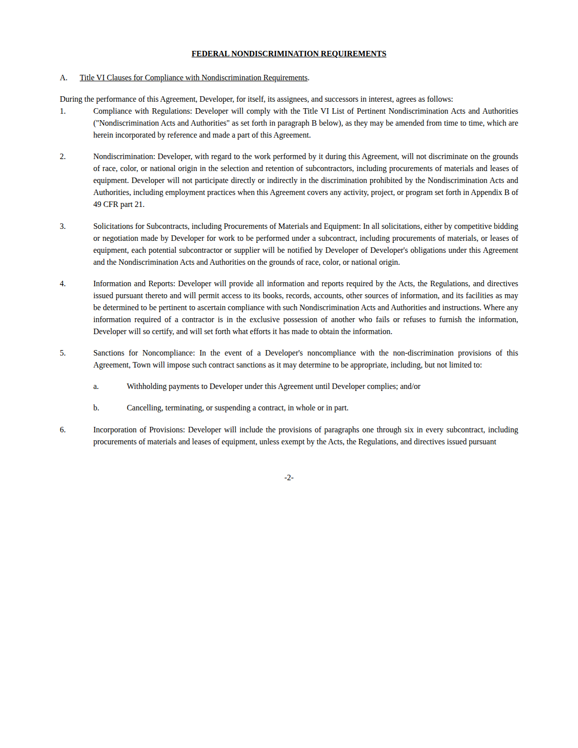FEDERAL NONDISCRIMINATION REQUIREMENTS
A. Title VI Clauses for Compliance with Nondiscrimination Requirements.
During the performance of this Agreement, Developer, for itself, its assignees, and successors in interest, agrees as follows:
1. Compliance with Regulations: Developer will comply with the Title VI List of Pertinent Nondiscrimination Acts and Authorities ("Nondiscrimination Acts and Authorities" as set forth in paragraph B below), as they may be amended from time to time, which are herein incorporated by reference and made a part of this Agreement.
2. Nondiscrimination: Developer, with regard to the work performed by it during this Agreement, will not discriminate on the grounds of race, color, or national origin in the selection and retention of subcontractors, including procurements of materials and leases of equipment. Developer will not participate directly or indirectly in the discrimination prohibited by the Nondiscrimination Acts and Authorities, including employment practices when this Agreement covers any activity, project, or program set forth in Appendix B of 49 CFR part 21.
3. Solicitations for Subcontracts, including Procurements of Materials and Equipment: In all solicitations, either by competitive bidding or negotiation made by Developer for work to be performed under a subcontract, including procurements of materials, or leases of equipment, each potential subcontractor or supplier will be notified by Developer of Developer's obligations under this Agreement and the Nondiscrimination Acts and Authorities on the grounds of race, color, or national origin.
4. Information and Reports: Developer will provide all information and reports required by the Acts, the Regulations, and directives issued pursuant thereto and will permit access to its books, records, accounts, other sources of information, and its facilities as may be determined to be pertinent to ascertain compliance with such Nondiscrimination Acts and Authorities and instructions. Where any information required of a contractor is in the exclusive possession of another who fails or refuses to furnish the information, Developer will so certify, and will set forth what efforts it has made to obtain the information.
5. Sanctions for Noncompliance: In the event of a Developer's noncompliance with the non-discrimination provisions of this Agreement, Town will impose such contract sanctions as it may determine to be appropriate, including, but not limited to:
a. Withholding payments to Developer under this Agreement until Developer complies; and/or
b. Cancelling, terminating, or suspending a contract, in whole or in part.
6. Incorporation of Provisions: Developer will include the provisions of paragraphs one through six in every subcontract, including procurements of materials and leases of equipment, unless exempt by the Acts, the Regulations, and directives issued pursuant
-2-